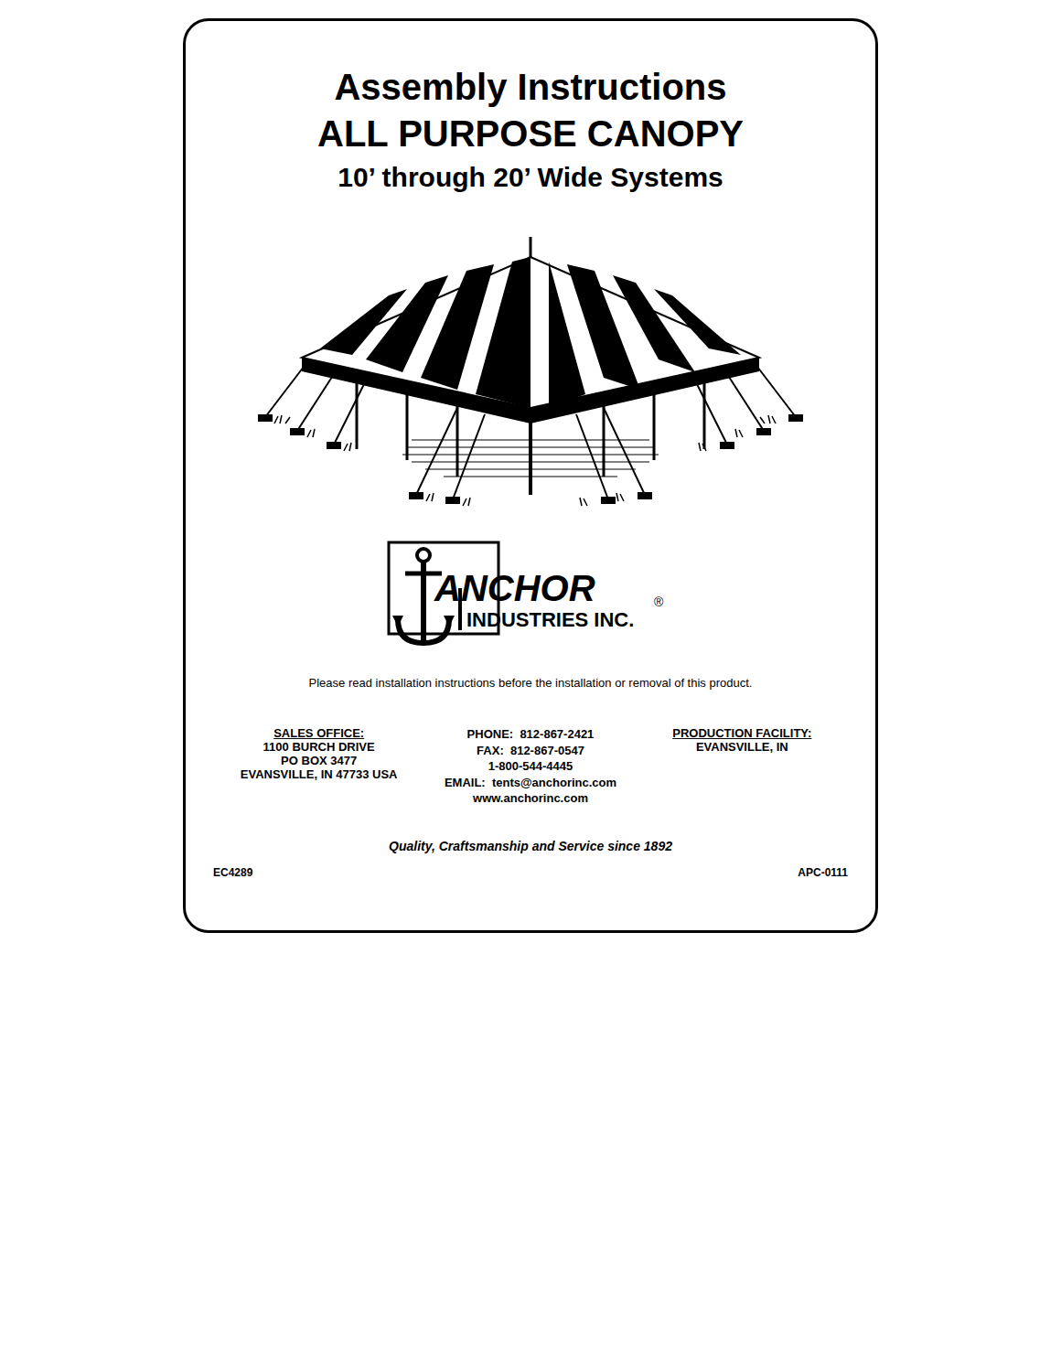Assembly Instructions
ALL PURPOSE CANOPY
10’ through 20’ Wide Systems
ANCHOR ® INDUSTRIES INC.
Please read installation instructions before the installation or removal of this product.
SALES OFFICE:
1100 BURCH DRIVE
PO BOX 3477
EVANSVILLE, IN 47733 USA
PHONE: 812-867-2421
FAX: 812-867-0547
1-800-544-4445
EMAIL: tents@anchorinc.com
www.anchorinc.com
PRODUCTION FACILITY:
EVANSVILLE, IN
Quality, Craftsmanship and Service since 1892
EC4289 APC-0111